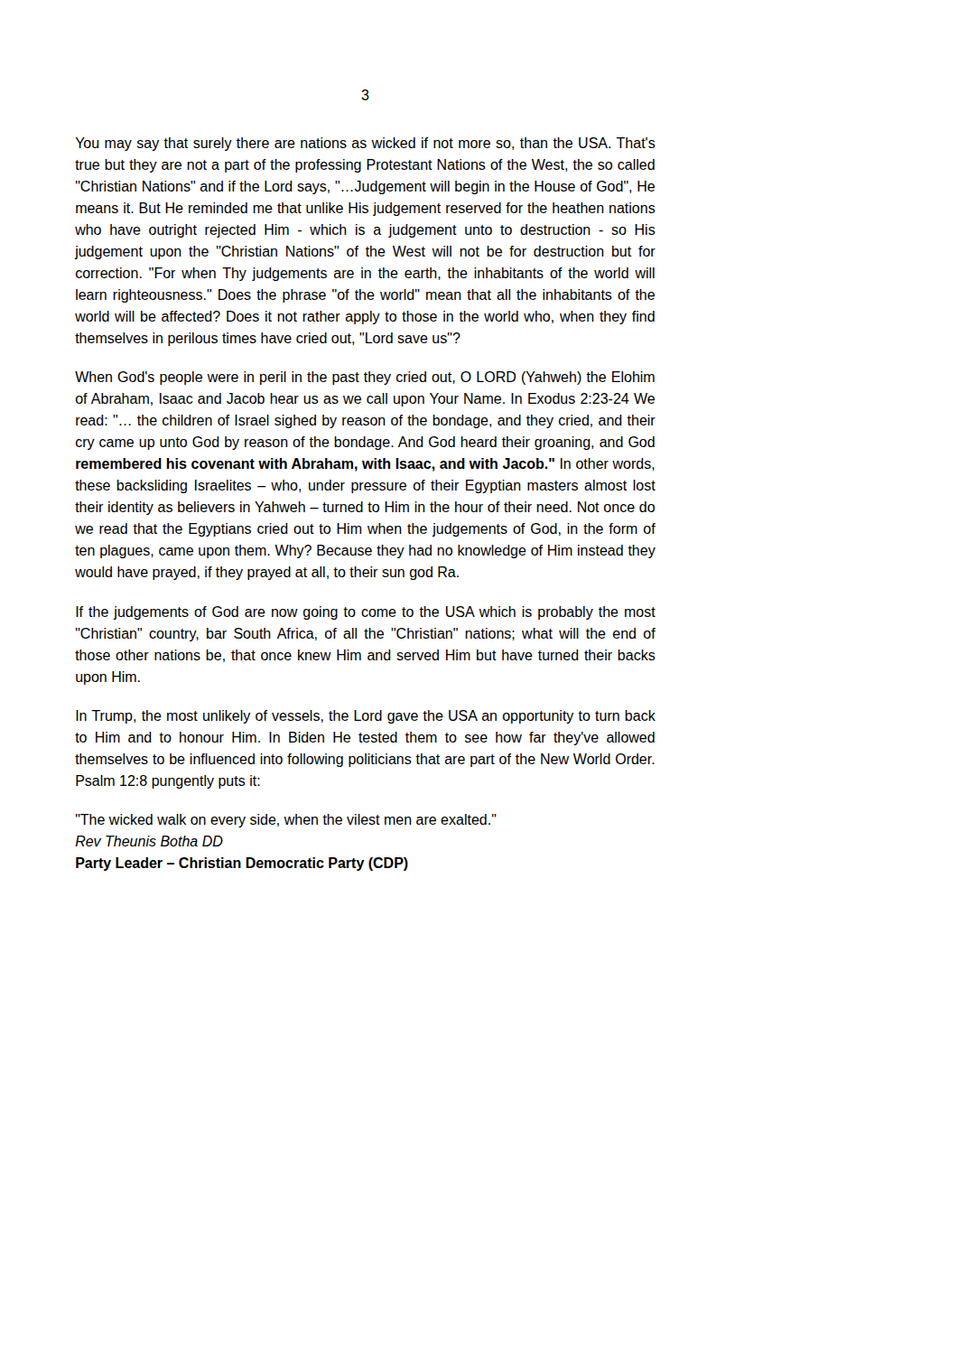3
You may say that surely there are nations as wicked if not more so, than the USA. That's true but they are not a part of the professing Protestant Nations of the West, the so called "Christian Nations" and if the Lord says, "…Judgement will begin in the House of God", He means it. But He reminded me that unlike His judgement reserved for the heathen nations who have outright rejected Him - which is a judgement unto to destruction - so His judgement upon the "Christian Nations" of the West will not be for destruction but for correction. "For when Thy judgements are in the earth, the inhabitants of the world will learn righteousness." Does the phrase "of the world" mean that all the inhabitants of the world will be affected? Does it not rather apply to those in the world who, when they find themselves in perilous times have cried out, "Lord save us"?
When God's people were in peril in the past they cried out, O LORD (Yahweh) the Elohim of Abraham, Isaac and Jacob hear us as we call upon Your Name. In Exodus 2:23-24 We read: "… the children of Israel sighed by reason of the bondage, and they cried, and their cry came up unto God by reason of the bondage. And God heard their groaning, and God remembered his covenant with Abraham, with Isaac, and with Jacob." In other words, these backsliding Israelites – who, under pressure of their Egyptian masters almost lost their identity as believers in Yahweh – turned to Him in the hour of their need. Not once do we read that the Egyptians cried out to Him when the judgements of God, in the form of ten plagues, came upon them. Why? Because they had no knowledge of Him instead they would have prayed, if they prayed at all, to their sun god Ra.
If the judgements of God are now going to come to the USA which is probably the most "Christian" country, bar South Africa, of all the "Christian" nations; what will the end of those other nations be, that once knew Him and served Him but have turned their backs upon Him.
In Trump, the most unlikely of vessels, the Lord gave the USA an opportunity to turn back to Him and to honour Him. In Biden He tested them to see how far they've allowed themselves to be influenced into following politicians that are part of the New World Order. Psalm 12:8 pungently puts it:
"The wicked walk on every side, when the vilest men are exalted."
Rev Theunis Botha DD
Party Leader – Christian Democratic Party (CDP)